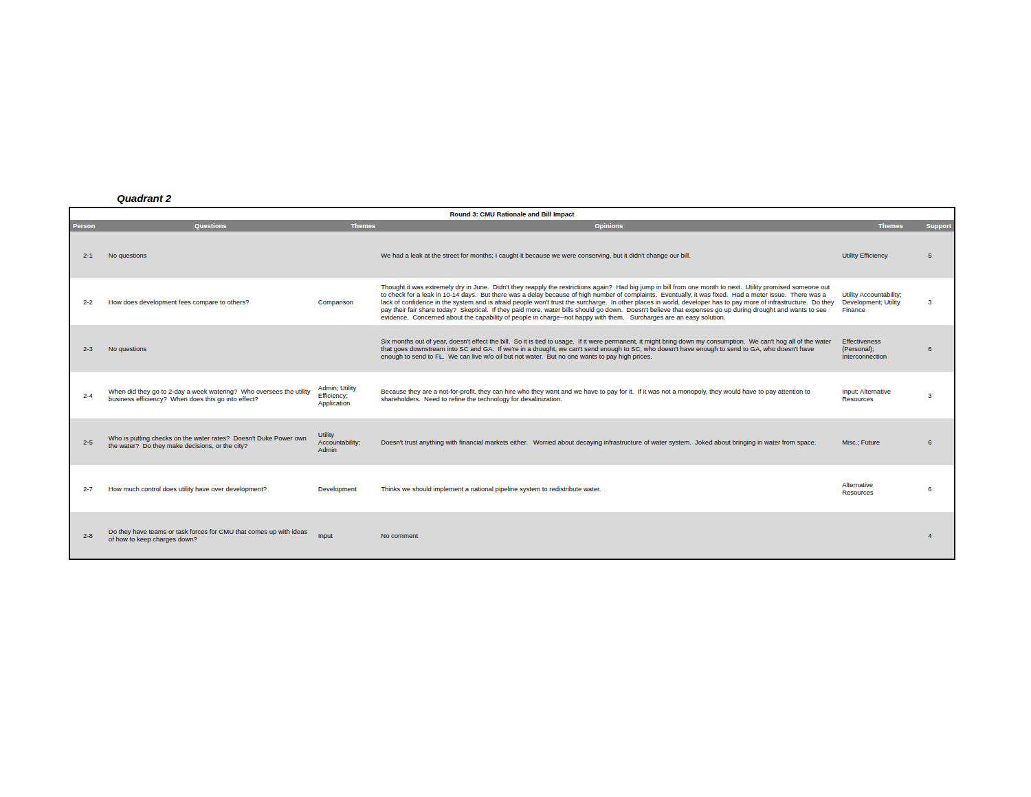Quadrant 2
| Round 3: CMU Rationale and Bill Impact |
| Person | Questions | Themes | Opinions | Themes | Support |
| 2-1 | No questions | | We had a leak at the street for months; I caught it because we were conserving, but it didn't change our bill. | Utility Efficiency | 5 |
| 2-2 | How does development fees compare to others? | Comparison | Thought it was extremely dry in June. Didn't they reapply the restrictions again? Had big jump in bill from one month to next. Utility promised someone out to check for a leak in 10-14 days. But there was a delay because of high number of complaints. Eventually, it was fixed. Had a meter issue. There was a lack of confidence in the system and is afraid people won't trust the surcharge. In other places in world, developer has to pay more of infrastructure. Do they pay their fair share today? Skeptical. If they paid more, water bills should go down. Doesn't believe that expenses go up during drought and wants to see evidence. Concerned about the capability of people in charge--not happy with them. Surcharges are an easy solution. | Utility Accountability; Development; Utility Finance | 3 |
| 2-3 | No questions | | Six months out of year, doesn't effect the bill. So it is tied to usage. If it were permanent, it might bring down my consumption. We can't hog all of the water that goes downstream into SC and GA. If we're in a drought, we can't send enough to SC, who doesn't have enough to send to GA, who doesn't have enough to send to FL. We can live w/o oil but not water. But no one wants to pay high prices. | Effectiveness (Personal); Interconnection | 6 |
| 2-4 | When did they go to 2-day a week watering? Who oversees the utility business efficiency? When does this go into effect? | Admin; Utility Efficiency; Application | Because they are a not-for-profit, they can hire who they want and we have to pay for it. If it was not a monopoly, they would have to pay attention to shareholders. Need to refine the technology for desalinization. | Input; Alternative Resources | 3 |
| 2-5 | Who is putting checks on the water rates? Doesn't Duke Power own the water? Do they make decisions, or the city? | Utility Accountability; Admin | Doesn't trust anything with financial markets either. Worried about decaying infrastructure of water system. Joked about bringing in water from space. | Misc.; Future | 6 |
| 2-7 | How much control does utility have over development? | Development | Thinks we should implement a national pipeline system to redistribute water. | Alternative Resources | 6 |
| 2-8 | Do they have teams or task forces for CMU that comes up with ideas of how to keep charges down? | Input | No comment | | 4 |